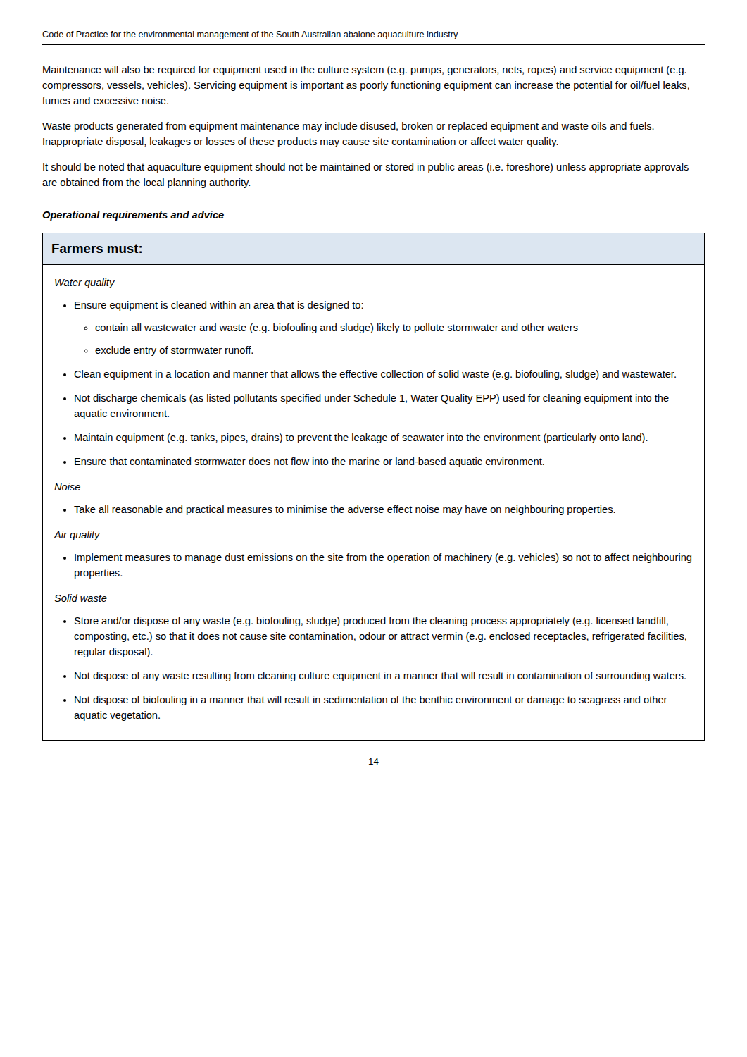Code of Practice for the environmental management of the South Australian abalone aquaculture industry
Maintenance will also be required for equipment used in the culture system (e.g. pumps, generators, nets, ropes) and service equipment (e.g. compressors, vessels, vehicles). Servicing equipment is important as poorly functioning equipment can increase the potential for oil/fuel leaks, fumes and excessive noise.
Waste products generated from equipment maintenance may include disused, broken or replaced equipment and waste oils and fuels. Inappropriate disposal, leakages or losses of these products may cause site contamination or affect water quality.
It should be noted that aquaculture equipment should not be maintained or stored in public areas (i.e. foreshore) unless appropriate approvals are obtained from the local planning authority.
Operational requirements and advice
Farmers must:
Water quality
Ensure equipment is cleaned within an area that is designed to:
contain all wastewater and waste (e.g. biofouling and sludge) likely to pollute stormwater and other waters
exclude entry of stormwater runoff.
Clean equipment in a location and manner that allows the effective collection of solid waste (e.g. biofouling, sludge) and wastewater.
Not discharge chemicals (as listed pollutants specified under Schedule 1, Water Quality EPP) used for cleaning equipment into the aquatic environment.
Maintain equipment (e.g. tanks, pipes, drains) to prevent the leakage of seawater into the environment (particularly onto land).
Ensure that contaminated stormwater does not flow into the marine or land-based aquatic environment.
Noise
Take all reasonable and practical measures to minimise the adverse effect noise may have on neighbouring properties.
Air quality
Implement measures to manage dust emissions on the site from the operation of machinery (e.g. vehicles) so not to affect neighbouring properties.
Solid waste
Store and/or dispose of any waste (e.g. biofouling, sludge) produced from the cleaning process appropriately (e.g. licensed landfill, composting, etc.) so that it does not cause site contamination, odour or attract vermin (e.g. enclosed receptacles, refrigerated facilities, regular disposal).
Not dispose of any waste resulting from cleaning culture equipment in a manner that will result in contamination of surrounding waters.
Not dispose of biofouling in a manner that will result in sedimentation of the benthic environment or damage to seagrass and other aquatic vegetation.
14